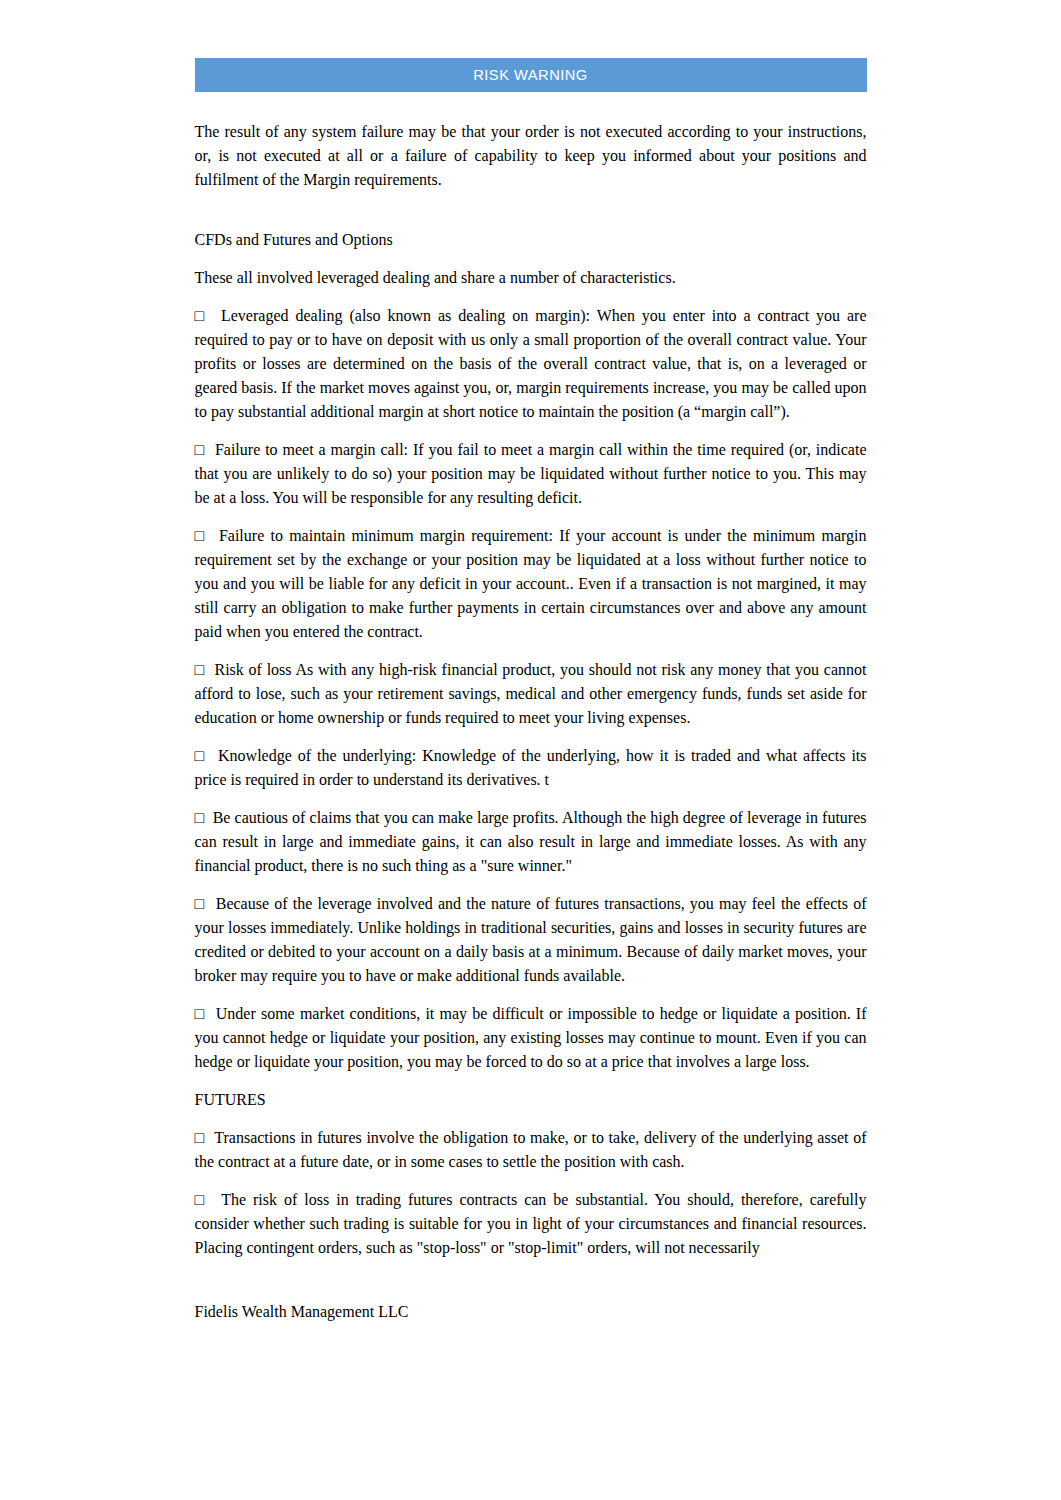RISK WARNING
The result of any system failure may be that your order is not executed according to your instructions, or, is not executed at all or a failure of capability to keep you informed about your positions and fulfilment of the Margin requirements.
CFDs and Futures and Options
These all involved leveraged dealing and share a number of characteristics.
Leveraged dealing (also known as dealing on margin): When you enter into a contract you are required to pay or to have on deposit with us only a small proportion of the overall contract value. Your profits or losses are determined on the basis of the overall contract value, that is, on a leveraged or geared basis. If the market moves against you, or, margin requirements increase, you may be called upon to pay substantial additional margin at short notice to maintain the position (a “margin call”).
Failure to meet a margin call: If you fail to meet a margin call within the time required (or, indicate that you are unlikely to do so) your position may be liquidated without further notice to you. This may be at a loss. You will be responsible for any resulting deficit.
Failure to maintain minimum margin requirement: If your account is under the minimum margin requirement set by the exchange or your position may be liquidated at a loss without further notice to you and you will be liable for any deficit in your account.. Even if a transaction is not margined, it may still carry an obligation to make further payments in certain circumstances over and above any amount paid when you entered the contract.
Risk of loss As with any high-risk financial product, you should not risk any money that you cannot afford to lose, such as your retirement savings, medical and other emergency funds, funds set aside for education or home ownership or funds required to meet your living expenses.
Knowledge of the underlying: Knowledge of the underlying, how it is traded and what affects its price is required in order to understand its derivatives. t
Be cautious of claims that you can make large profits. Although the high degree of leverage in futures can result in large and immediate gains, it can also result in large and immediate losses. As with any financial product, there is no such thing as a "sure winner."
Because of the leverage involved and the nature of futures transactions, you may feel the effects of your losses immediately. Unlike holdings in traditional securities, gains and losses in security futures are credited or debited to your account on a daily basis at a minimum. Because of daily market moves, your broker may require you to have or make additional funds available.
Under some market conditions, it may be difficult or impossible to hedge or liquidate a position. If you cannot hedge or liquidate your position, any existing losses may continue to mount. Even if you can hedge or liquidate your position, you may be forced to do so at a price that involves a large loss.
FUTURES
Transactions in futures involve the obligation to make, or to take, delivery of the underlying asset of the contract at a future date, or in some cases to settle the position with cash.
The risk of loss in trading futures contracts can be substantial. You should, therefore, carefully consider whether such trading is suitable for you in light of your circumstances and financial resources. Placing contingent orders, such as "stop-loss" or "stop-limit" orders, will not necessarily
Fidelis Wealth Management LLC